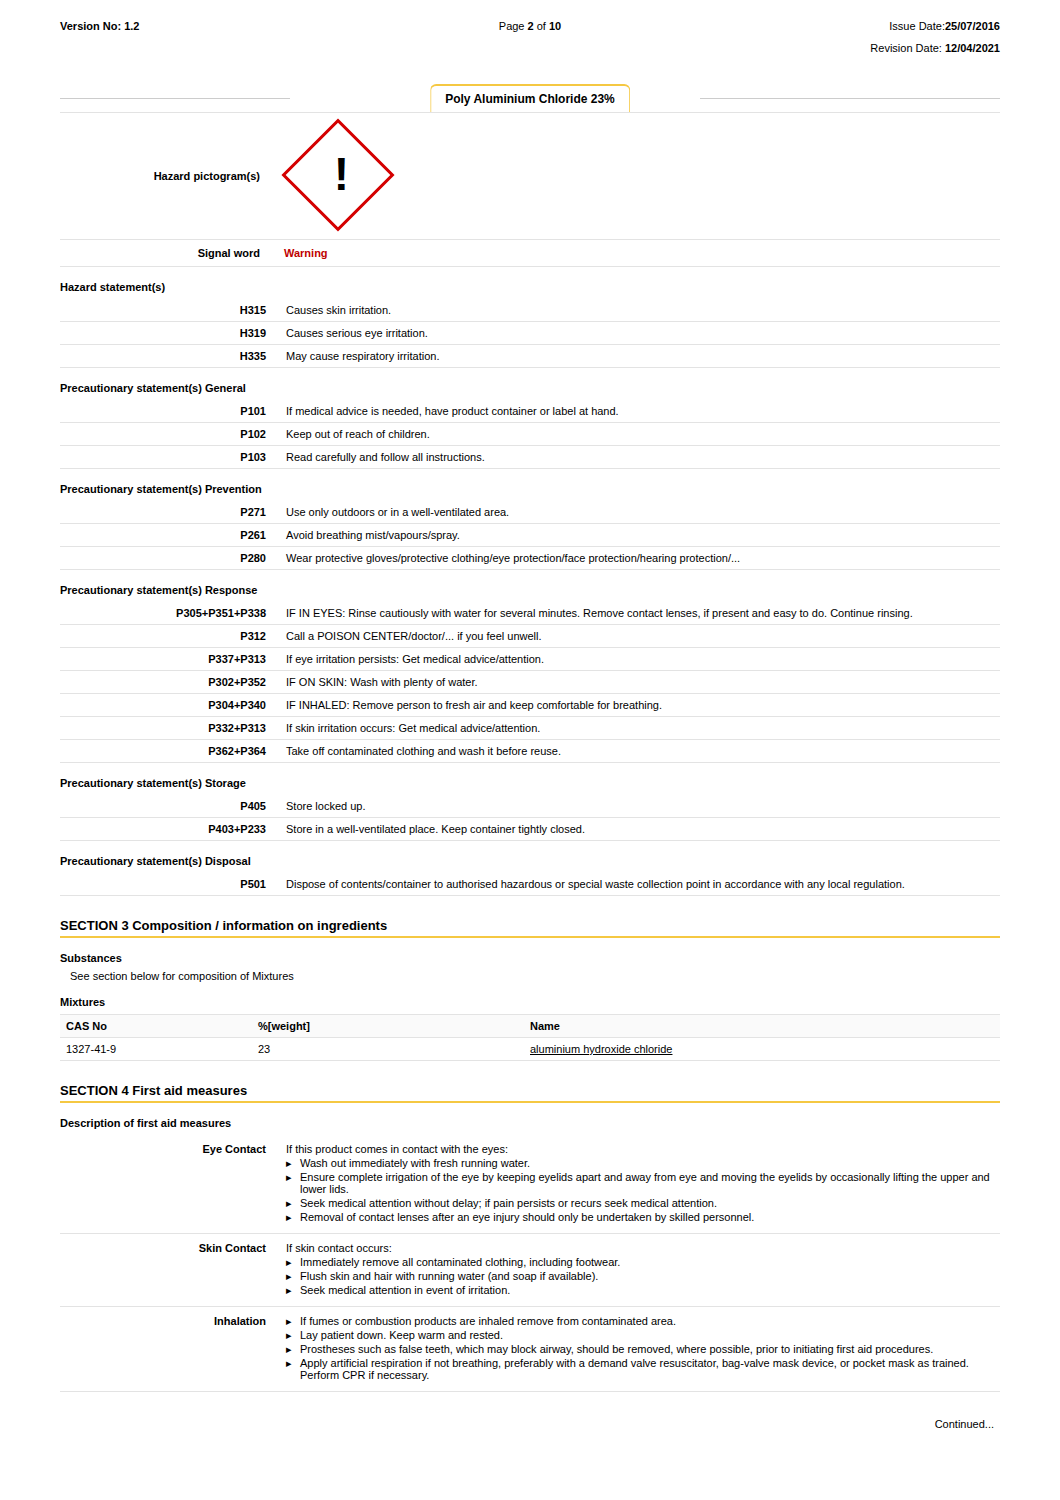Version No: 1.2
Page 2 of 10
Issue Date:25/07/2016
Revision Date: 12/04/2021
Poly Aluminium Chloride 23%
Hazard pictogram(s)
!
Signal word
Warning
Hazard statement(s)
| H315 | Causes skin irritation. |
| H319 | Causes serious eye irritation. |
| H335 | May cause respiratory irritation. |
Precautionary statement(s) General
| P101 | If medical advice is needed, have product container or label at hand. |
| P102 | Keep out of reach of children. |
| P103 | Read carefully and follow all instructions. |
Precautionary statement(s) Prevention
| P271 | Use only outdoors or in a well-ventilated area. |
| P261 | Avoid breathing mist/vapours/spray. |
| P280 | Wear protective gloves/protective clothing/eye protection/face protection/hearing protection/... |
Precautionary statement(s) Response
| P305+P351+P338 | IF IN EYES: Rinse cautiously with water for several minutes. Remove contact lenses, if present and easy to do. Continue rinsing. |
| P312 | Call a POISON CENTER/doctor/... if you feel unwell. |
| P337+P313 | If eye irritation persists: Get medical advice/attention. |
| P302+P352 | IF ON SKIN: Wash with plenty of water. |
| P304+P340 | IF INHALED: Remove person to fresh air and keep comfortable for breathing. |
| P332+P313 | If skin irritation occurs: Get medical advice/attention. |
| P362+P364 | Take off contaminated clothing and wash it before reuse. |
Precautionary statement(s) Storage
| P405 | Store locked up. |
| P403+P233 | Store in a well-ventilated place. Keep container tightly closed. |
Precautionary statement(s) Disposal
| P501 | Dispose of contents/container to authorised hazardous or special waste collection point in accordance with any local regulation. |
SECTION 3 Composition / information on ingredients
Substances
See section below for composition of Mixtures
Mixtures
| CAS No | %[weight] | Name |
| --- | --- | --- |
| 1327-41-9 | 23 | aluminium hydroxide chloride |
SECTION 4 First aid measures
Description of first aid measures
| Eye Contact | If this product comes in contact with the eyes: Wash out immediately with fresh running water. Ensure complete irrigation of the eye by keeping eyelids apart and away from eye and moving the eyelids by occasionally lifting the upper and lower lids. Seek medical attention without delay; if pain persists or recurs seek medical attention. Removal of contact lenses after an eye injury should only be undertaken by skilled personnel. |
| Skin Contact | If skin contact occurs: Immediately remove all contaminated clothing, including footwear. Flush skin and hair with running water (and soap if available). Seek medical attention in event of irritation. |
| Inhalation | If fumes or combustion products are inhaled remove from contaminated area. Lay patient down. Keep warm and rested. Prostheses such as false teeth, which may block airway, should be removed, where possible, prior to initiating first aid procedures. Apply artificial respiration if not breathing, preferably with a demand valve resuscitator, bag-valve mask device, or pocket mask as trained. Perform CPR if necessary. |
Continued...